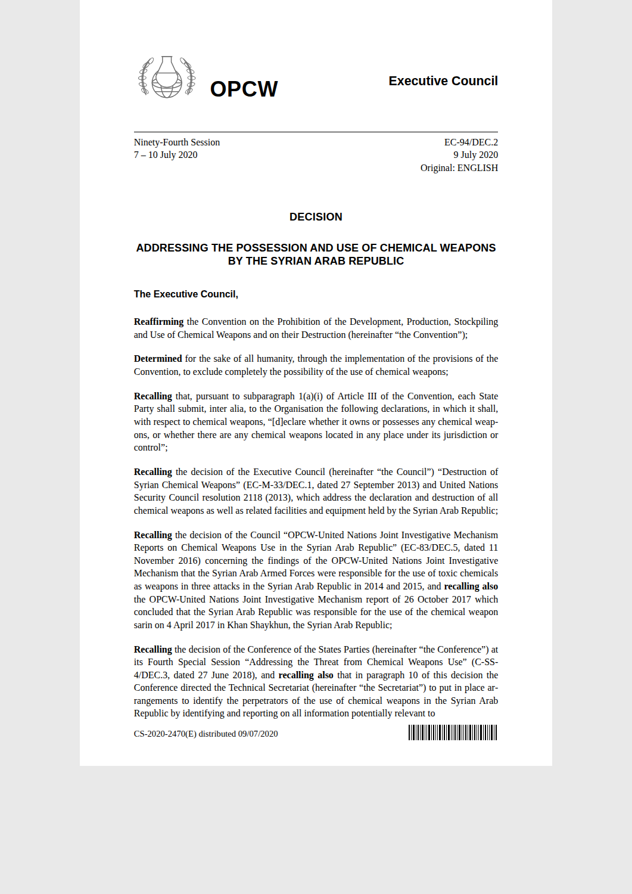OPCW
Executive Council
Ninety-Fourth Session
7 – 10 July 2020
EC-94/DEC.2
9 July 2020
Original: ENGLISH
DECISION
ADDRESSING THE POSSESSION AND USE OF CHEMICAL WEAPONS
BY THE SYRIAN ARAB REPUBLIC
The Executive Council,
Reaffirming the Convention on the Prohibition of the Development, Production, Stockpiling and Use of Chemical Weapons and on their Destruction (hereinafter “the Convention”);
Determined for the sake of all humanity, through the implementation of the provisions of the Convention, to exclude completely the possibility of the use of chemical weapons;
Recalling that, pursuant to subparagraph 1(a)(i) of Article III of the Convention, each State Party shall submit, inter alia, to the Organisation the following declarations, in which it shall, with respect to chemical weapons, “[d]eclare whether it owns or possesses any chemical weapons, or whether there are any chemical weapons located in any place under its jurisdiction or control”;
Recalling the decision of the Executive Council (hereinafter “the Council”) “Destruction of Syrian Chemical Weapons” (EC-M-33/DEC.1, dated 27 September 2013) and United Nations Security Council resolution 2118 (2013), which address the declaration and destruction of all chemical weapons as well as related facilities and equipment held by the Syrian Arab Republic;
Recalling the decision of the Council “OPCW-United Nations Joint Investigative Mechanism Reports on Chemical Weapons Use in the Syrian Arab Republic” (EC-83/DEC.5, dated 11 November 2016) concerning the findings of the OPCW-United Nations Joint Investigative Mechanism that the Syrian Arab Armed Forces were responsible for the use of toxic chemicals as weapons in three attacks in the Syrian Arab Republic in 2014 and 2015, and recalling also the OPCW-United Nations Joint Investigative Mechanism report of 26 October 2017 which concluded that the Syrian Arab Republic was responsible for the use of the chemical weapon sarin on 4 April 2017 in Khan Shaykhun, the Syrian Arab Republic;
Recalling the decision of the Conference of the States Parties (hereinafter “the Conference”) at its Fourth Special Session “Addressing the Threat from Chemical Weapons Use” (C-SS-4/DEC.3, dated 27 June 2018), and recalling also that in paragraph 10 of this decision the Conference directed the Technical Secretariat (hereinafter “the Secretariat”) to put in place arrangements to identify the perpetrators of the use of chemical weapons in the Syrian Arab Republic by identifying and reporting on all information potentially relevant to
CS-2020-2470(E) distributed 09/07/2020